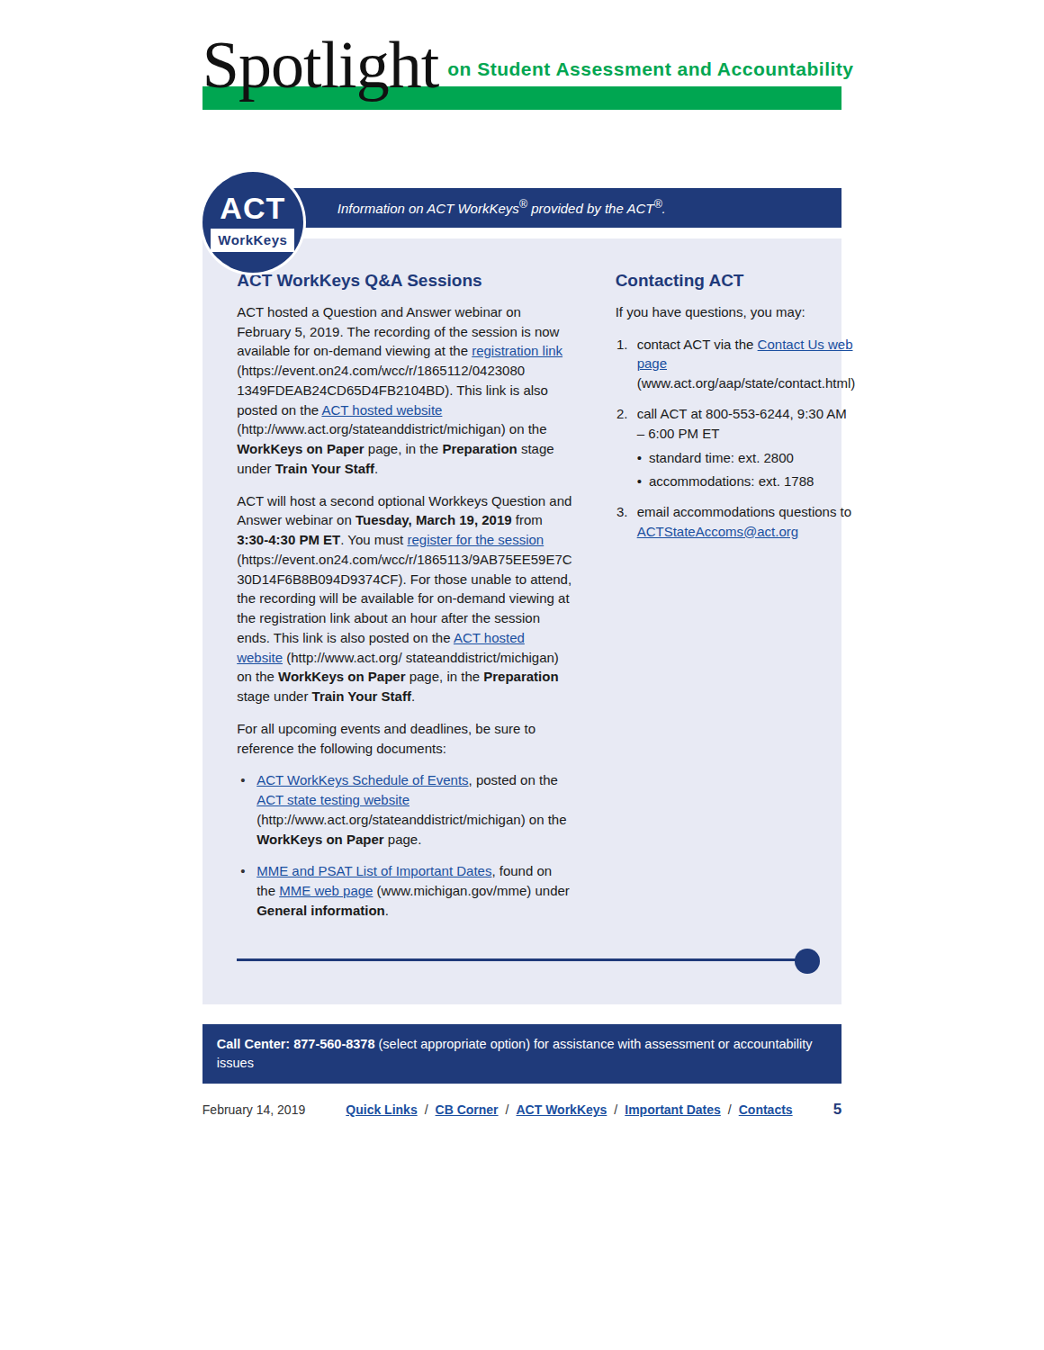Spotlight
on Student Assessment and Accountability
ACT WorkKeys
Information on ACT WorkKeys® provided by the ACT®.
ACT WorkKeys Q&A Sessions
ACT hosted a Question and Answer webinar on February 5, 2019. The recording of the session is now available for on-demand viewing at the registration link (https://event.on24.com/wcc/r/1865112/0423080 1349FDEAB24CD65D4FB2104BD). This link is also posted on the ACT hosted website (http://www.act.org/stateanddistrict/michigan) on the WorkKeys on Paper page, in the Preparation stage under Train Your Staff.
ACT will host a second optional Workkeys Question and Answer webinar on Tuesday, March 19, 2019 from 3:30-4:30 PM ET. You must register for the session (https://event.on24.com/wcc/r/1865113/9AB75EE59E7C 30D14F6B8B094D9374CF). For those unable to attend, the recording will be available for on-demand viewing at the registration link about an hour after the session ends. This link is also posted on the ACT hosted website (http://www.act.org/ stateanddistrict/michigan) on the WorkKeys on Paper page, in the Preparation stage under Train Your Staff.
For all upcoming events and deadlines, be sure to reference the following documents:
ACT WorkKeys Schedule of Events, posted on the ACT state testing website (http://www.act.org/stateanddistrict/michigan) on the WorkKeys on Paper page.
MME and PSAT List of Important Dates, found on the MME web page (www.michigan.gov/mme) under General information.
Contacting ACT
If you have questions, you may:
contact ACT via the Contact Us web page (www.act.org/aap/state/contact.html)
call ACT at 800-553-6244, 9:30 AM – 6:00 PM ET
standard time: ext. 2800
accommodations: ext. 1788
email accommodations questions to ACTStateAccoms@act.org
Call Center: 877-560-8378 (select appropriate option) for assistance with assessment or accountability issues
February 14, 2019
Quick Links/ CB Corner/ ACT WorkKeys/ Important Dates/ Contacts
5